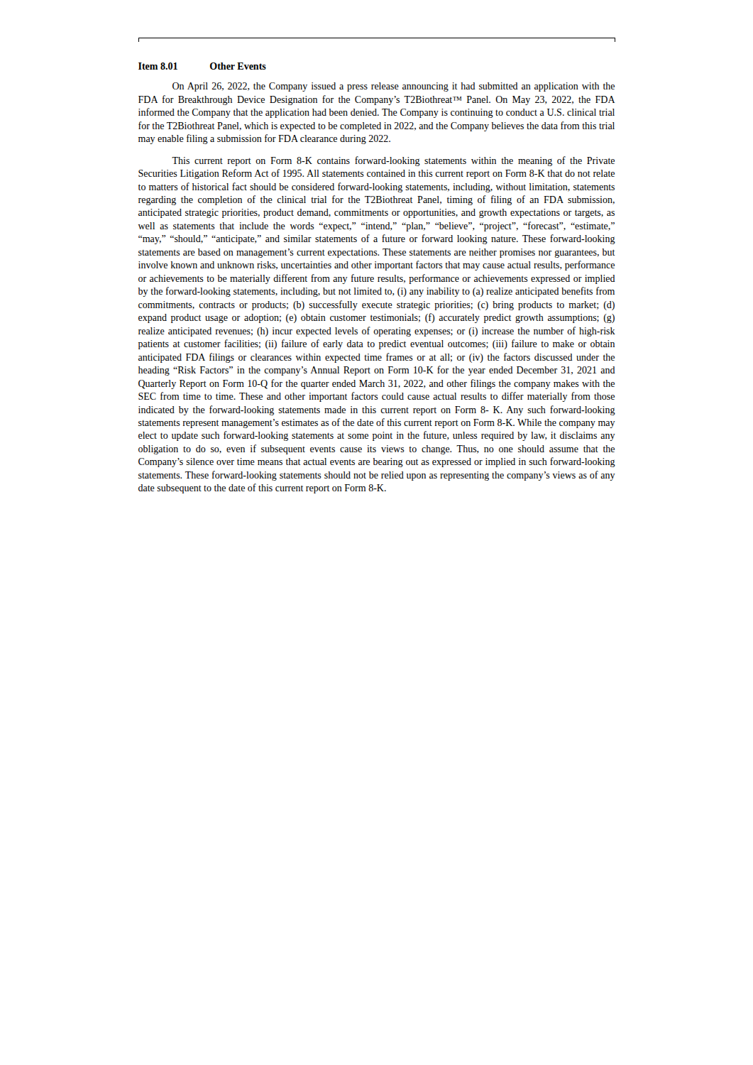Item 8.01 Other Events
On April 26, 2022, the Company issued a press release announcing it had submitted an application with the FDA for Breakthrough Device Designation for the Company’s T2Biothreat™ Panel. On May 23, 2022, the FDA informed the Company that the application had been denied. The Company is continuing to conduct a U.S. clinical trial for the T2Biothreat Panel, which is expected to be completed in 2022, and the Company believes the data from this trial may enable filing a submission for FDA clearance during 2022.
This current report on Form 8-K contains forward-looking statements within the meaning of the Private Securities Litigation Reform Act of 1995. All statements contained in this current report on Form 8-K that do not relate to matters of historical fact should be considered forward-looking statements, including, without limitation, statements regarding the completion of the clinical trial for the T2Biothreat Panel, timing of filing of an FDA submission, anticipated strategic priorities, product demand, commitments or opportunities, and growth expectations or targets, as well as statements that include the words “expect,” “intend,” “plan,” “believe”, “project”, “forecast”, “estimate,” “may,” “should,” “anticipate,” and similar statements of a future or forward looking nature. These forward-looking statements are based on management’s current expectations. These statements are neither promises nor guarantees, but involve known and unknown risks, uncertainties and other important factors that may cause actual results, performance or achievements to be materially different from any future results, performance or achievements expressed or implied by the forward-looking statements, including, but not limited to, (i) any inability to (a) realize anticipated benefits from commitments, contracts or products; (b) successfully execute strategic priorities; (c) bring products to market; (d) expand product usage or adoption; (e) obtain customer testimonials; (f) accurately predict growth assumptions; (g) realize anticipated revenues; (h) incur expected levels of operating expenses; or (i) increase the number of high-risk patients at customer facilities; (ii) failure of early data to predict eventual outcomes; (iii) failure to make or obtain anticipated FDA filings or clearances within expected time frames or at all; or (iv) the factors discussed under the heading “Risk Factors” in the company’s Annual Report on Form 10-K for the year ended December 31, 2021 and Quarterly Report on Form 10-Q for the quarter ended March 31, 2022, and other filings the company makes with the SEC from time to time. These and other important factors could cause actual results to differ materially from those indicated by the forward-looking statements made in this current report on Form 8- K. Any such forward-looking statements represent management’s estimates as of the date of this current report on Form 8-K. While the company may elect to update such forward-looking statements at some point in the future, unless required by law, it disclaims any obligation to do so, even if subsequent events cause its views to change. Thus, no one should assume that the Company’s silence over time means that actual events are bearing out as expressed or implied in such forward-looking statements. These forward-looking statements should not be relied upon as representing the company’s views as of any date subsequent to the date of this current report on Form 8-K.